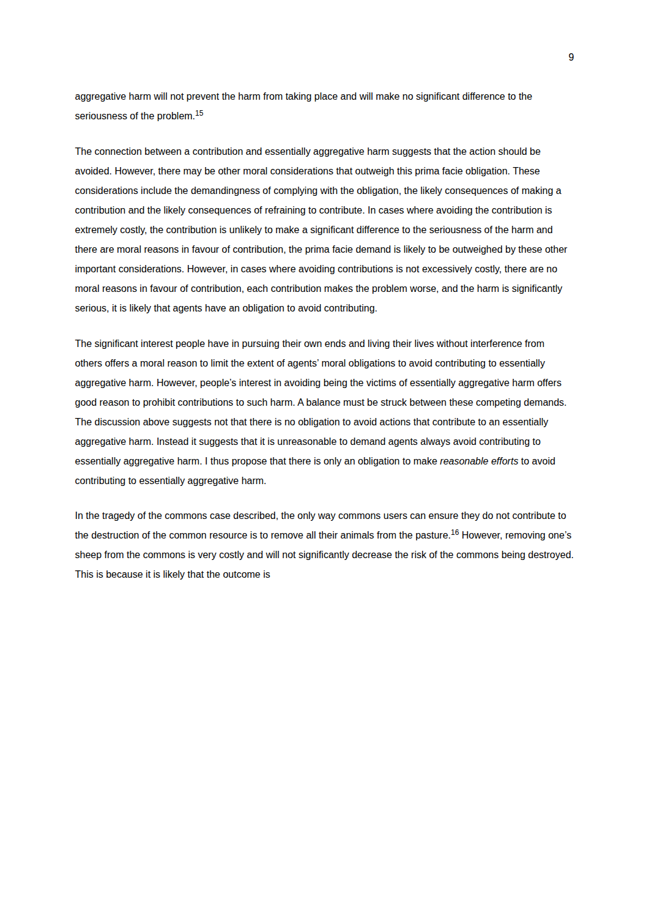9
aggregative harm will not prevent the harm from taking place and will make no significant difference to the seriousness of the problem.15
The connection between a contribution and essentially aggregative harm suggests that the action should be avoided. However, there may be other moral considerations that outweigh this prima facie obligation. These considerations include the demandingness of complying with the obligation, the likely consequences of making a contribution and the likely consequences of refraining to contribute. In cases where avoiding the contribution is extremely costly, the contribution is unlikely to make a significant difference to the seriousness of the harm and there are moral reasons in favour of contribution, the prima facie demand is likely to be outweighed by these other important considerations. However, in cases where avoiding contributions is not excessively costly, there are no moral reasons in favour of contribution, each contribution makes the problem worse, and the harm is significantly serious, it is likely that agents have an obligation to avoid contributing.
The significant interest people have in pursuing their own ends and living their lives without interference from others offers a moral reason to limit the extent of agents’ moral obligations to avoid contributing to essentially aggregative harm. However, people’s interest in avoiding being the victims of essentially aggregative harm offers good reason to prohibit contributions to such harm. A balance must be struck between these competing demands. The discussion above suggests not that there is no obligation to avoid actions that contribute to an essentially aggregative harm. Instead it suggests that it is unreasonable to demand agents always avoid contributing to essentially aggregative harm. I thus propose that there is only an obligation to make reasonable efforts to avoid contributing to essentially aggregative harm.
In the tragedy of the commons case described, the only way commons users can ensure they do not contribute to the destruction of the common resource is to remove all their animals from the pasture.16 However, removing one’s sheep from the commons is very costly and will not significantly decrease the risk of the commons being destroyed. This is because it is likely that the outcome is